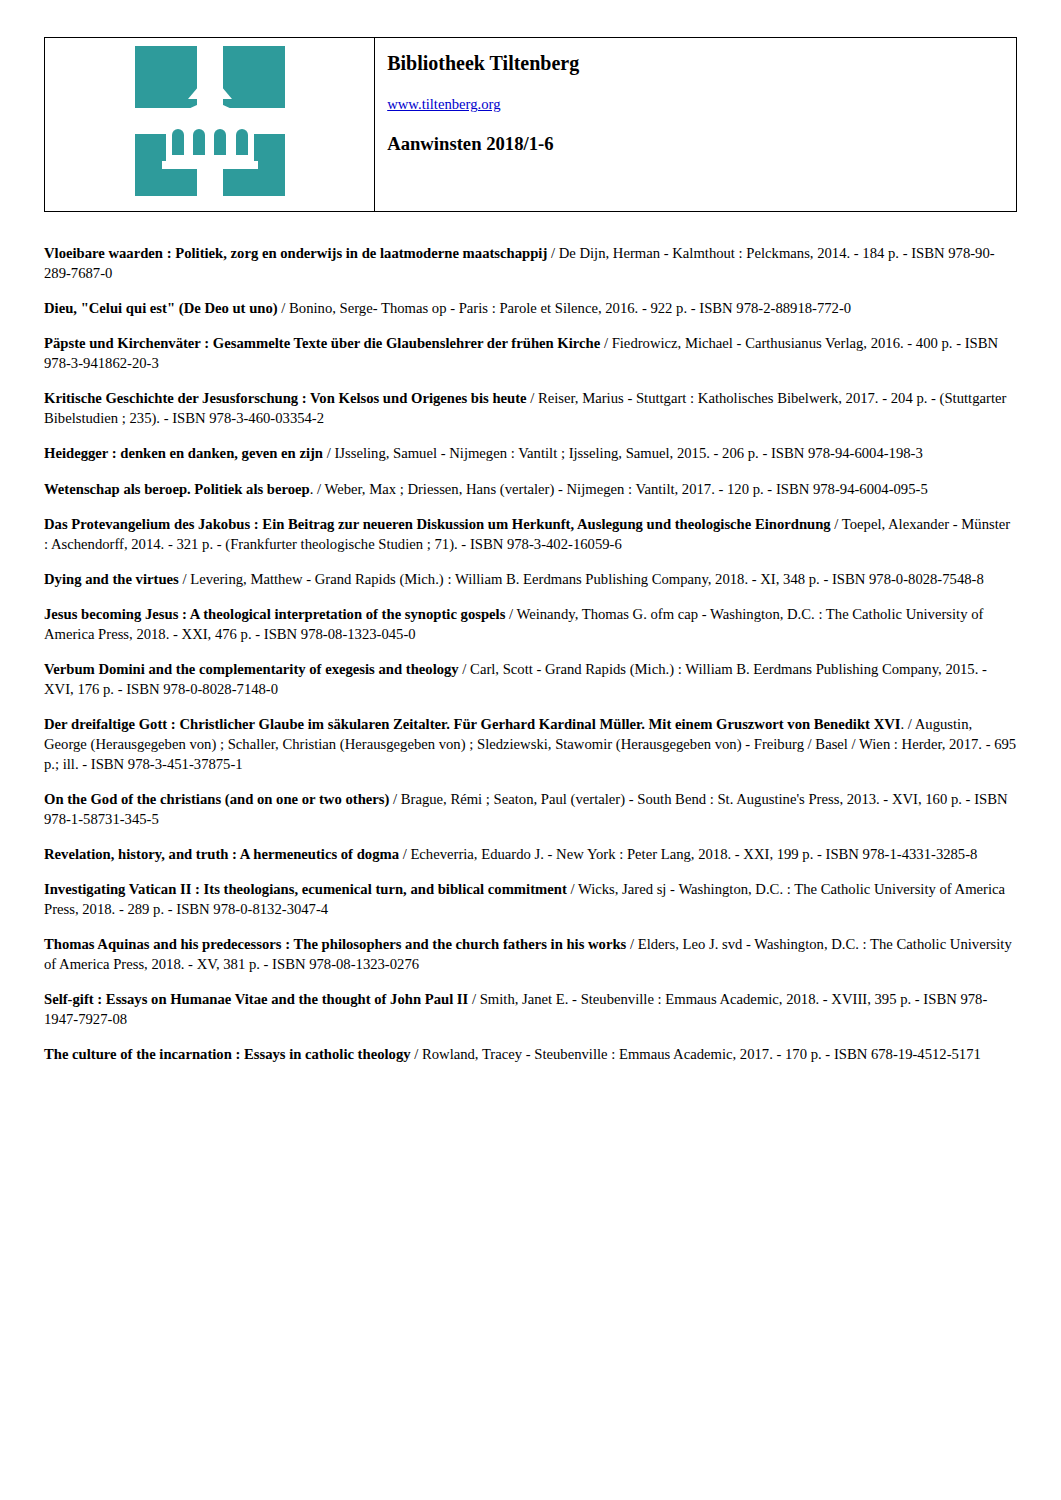| | Bibliotheek Tiltenberg www.tiltenberg.org Aanwinsten 2018/1-6 |
Vloeibare waarden : Politiek, zorg en onderwijs in de laatmoderne maatschappij / De Dijn, Herman - Kalmthout : Pelckmans, 2014. - 184 p. - ISBN 978-90-289-7687-0
Dieu, "Celui qui est" (De Deo ut uno) / Bonino, Serge- Thomas op - Paris : Parole et Silence, 2016. - 922 p. - ISBN 978-2-88918-772-0
Päpste und Kirchenväter : Gesammelte Texte über die Glaubenslehrer der frühen Kirche / Fiedrowicz, Michael - Carthusianus Verlag, 2016. - 400 p. - ISBN 978-3-941862-20-3
Kritische Geschichte der Jesusforschung : Von Kelsos und Origenes bis heute / Reiser, Marius - Stuttgart : Katholisches Bibelwerk, 2017. - 204 p. - (Stuttgarter Bibelstudien ; 235). - ISBN 978-3-460-03354-2
Heidegger : denken en danken, geven en zijn / IJsseling, Samuel - Nijmegen : Vantilt ; Ijsseling, Samuel, 2015. - 206 p. - ISBN 978-94-6004-198-3
Wetenschap als beroep. Politiek als beroep. / Weber, Max ; Driessen, Hans (vertaler) - Nijmegen : Vantilt, 2017. - 120 p. - ISBN 978-94-6004-095-5
Das Protevangelium des Jakobus : Ein Beitrag zur neueren Diskussion um Herkunft, Auslegung und theologische Einordnung / Toepel, Alexander - Münster : Aschendorff, 2014. - 321 p. - (Frankfurter theologische Studien ; 71). - ISBN 978-3-402-16059-6
Dying and the virtues / Levering, Matthew - Grand Rapids (Mich.) : William B. Eerdmans Publishing Company, 2018. - XI, 348 p. - ISBN 978-0-8028-7548-8
Jesus becoming Jesus : A theological interpretation of the synoptic gospels / Weinandy, Thomas G. ofm cap - Washington, D.C. : The Catholic University of America Press, 2018. - XXI, 476 p. - ISBN 978-08-1323-045-0
Verbum Domini and the complementarity of exegesis and theology / Carl, Scott - Grand Rapids (Mich.) : William B. Eerdmans Publishing Company, 2015. - XVI, 176 p. - ISBN 978-0-8028-7148-0
Der dreifaltige Gott : Christlicher Glaube im säkularen Zeitalter. Für Gerhard Kardinal Müller. Mit einem Gruszwort von Benedikt XVI. / Augustin, George (Herausgegeben von) ; Schaller, Christian (Herausgegeben von) ; Sledziewski, Stawomir (Herausgegeben von) - Freiburg / Basel / Wien : Herder, 2017. - 695 p.; ill. - ISBN 978-3-451-37875-1
On the God of the christians (and on one or two others) / Brague, Rémi ; Seaton, Paul (vertaler) - South Bend : St. Augustine's Press, 2013. - XVI, 160 p. - ISBN 978-1-58731-345-5
Revelation, history, and truth : A hermeneutics of dogma / Echeverria, Eduardo J. - New York : Peter Lang, 2018. - XXI, 199 p. - ISBN 978-1-4331-3285-8
Investigating Vatican II : Its theologians, ecumenical turn, and biblical commitment / Wicks, Jared sj - Washington, D.C. : The Catholic University of America Press, 2018. - 289 p. - ISBN 978-0-8132-3047-4
Thomas Aquinas and his predecessors : The philosophers and the church fathers in his works / Elders, Leo J. svd - Washington, D.C. : The Catholic University of America Press, 2018. - XV, 381 p. - ISBN 978-08-1323-0276
Self-gift : Essays on Humanae Vitae and the thought of John Paul II / Smith, Janet E. - Steubenville : Emmaus Academic, 2018. - XVIII, 395 p. - ISBN 978-1947-7927-08
The culture of the incarnation : Essays in catholic theology / Rowland, Tracey - Steubenville : Emmaus Academic, 2017. - 170 p. - ISBN 678-19-4512-5171